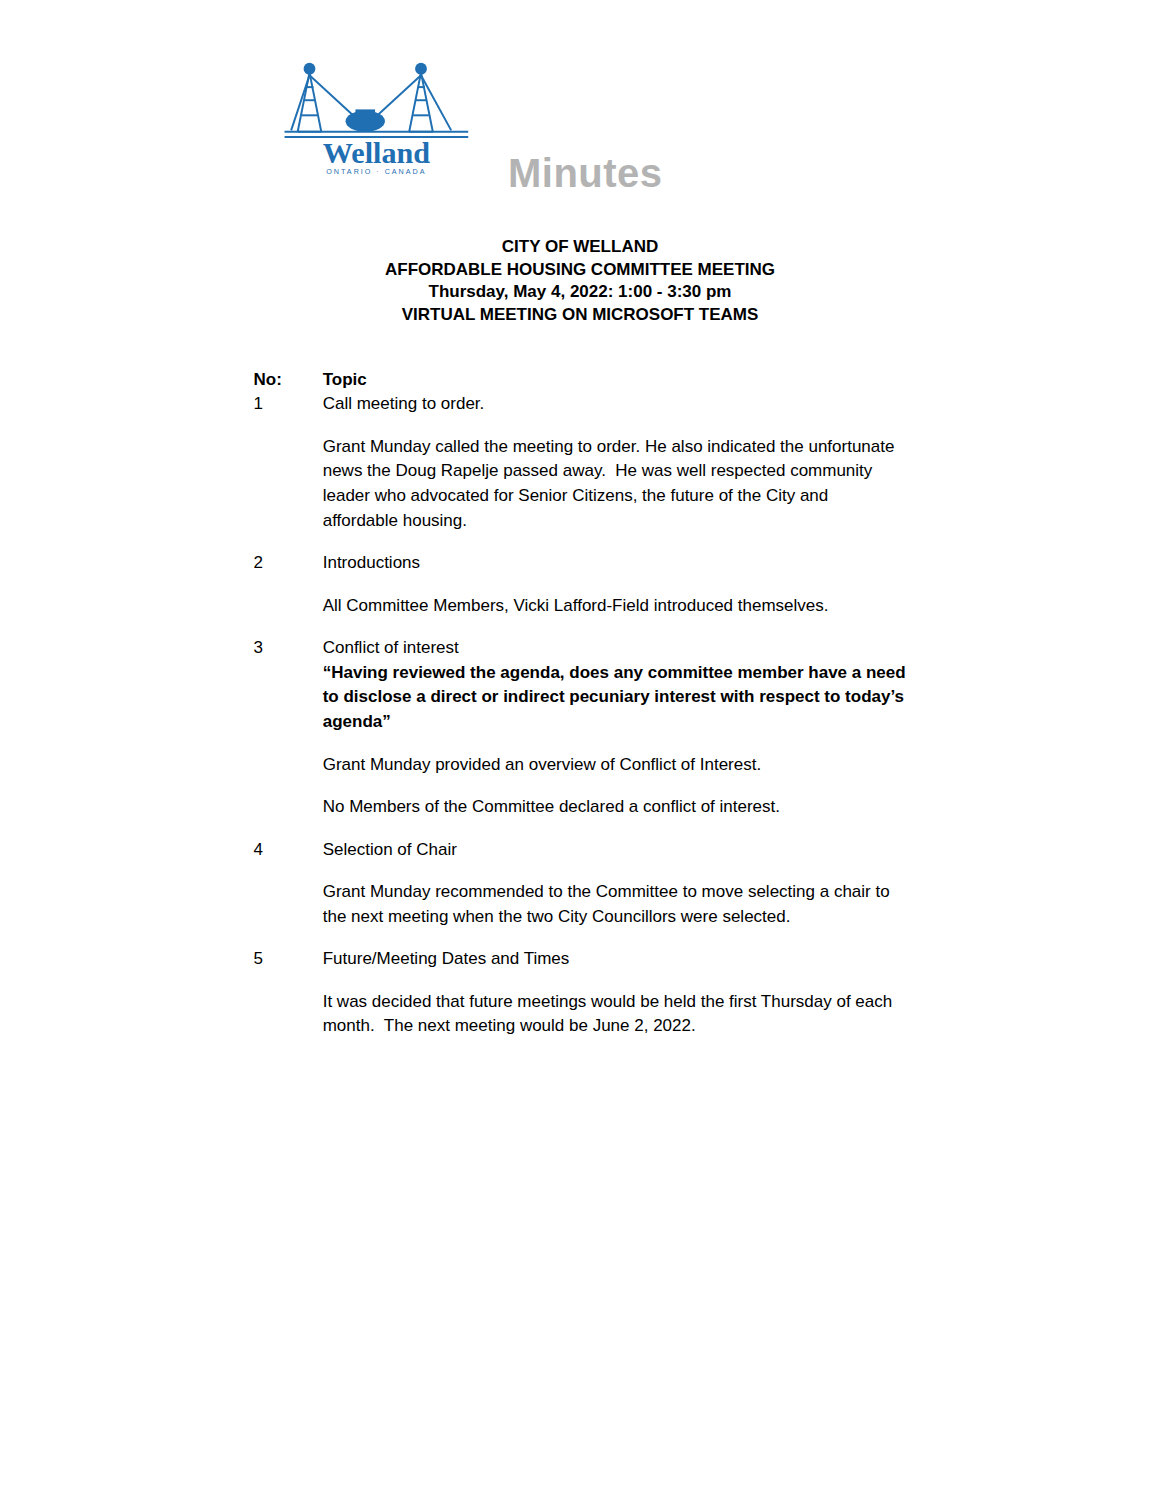Welland ONTARIO · CANADA
Minutes
CITY OF WELLAND
AFFORDABLE HOUSING COMMITTEE MEETING
Thursday, May 4, 2022: 1:00 - 3:30 pm
VIRTUAL MEETING ON MICROSOFT TEAMS
No:
Topic
1
Call meeting to order.
Grant Munday called the meeting to order. He also indicated the unfortunate news the Doug Rapelje passed away. He was well respected community leader who advocated for Senior Citizens, the future of the City and affordable housing.
2
Introductions
All Committee Members, Vicki Lafford-Field introduced themselves.
3
Conflict of interest
“Having reviewed the agenda, does any committee member have a need to disclose a direct or indirect pecuniary interest with respect to today’s agenda”
Grant Munday provided an overview of Conflict of Interest.
No Members of the Committee declared a conflict of interest.
4
Selection of Chair
Grant Munday recommended to the Committee to move selecting a chair to the next meeting when the two City Councillors were selected.
5
Future/Meeting Dates and Times
It was decided that future meetings would be held the first Thursday of each month. The next meeting would be June 2, 2022.